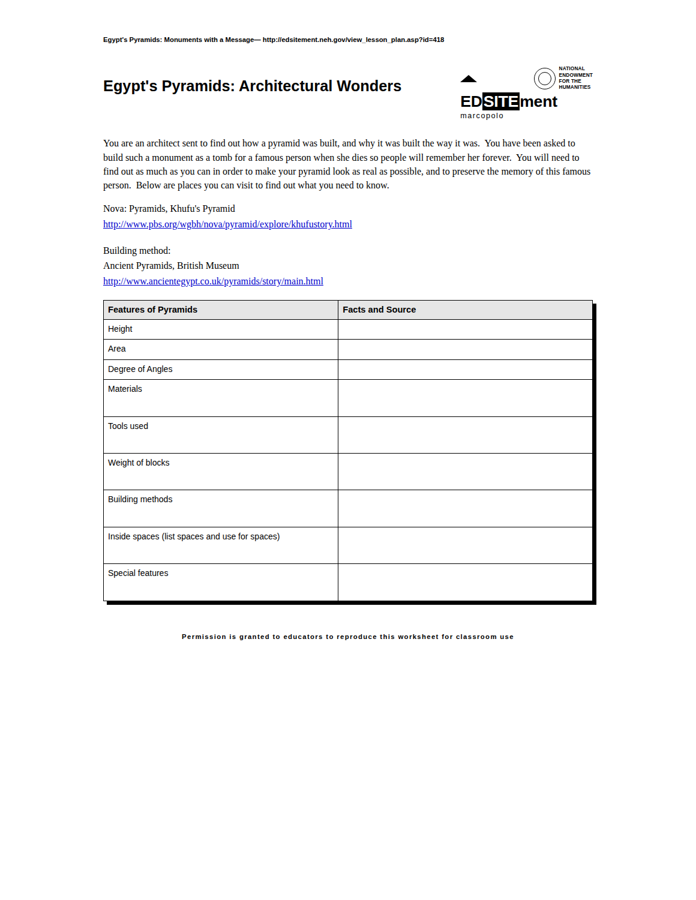Egypt's Pyramids: Monuments with a Message— http://edsitement.neh.gov/view_lesson_plan.asp?id=418
Egypt's Pyramids: Architectural Wonders
National
Endowment
for the
Humanities
EDSITEment
marcopolo
You are an architect sent to find out how a pyramid was built, and why it was built the way it was. You have been asked to build such a monument as a tomb for a famous person when she dies so people will remember her forever. You will need to find out as much as you can in order to make your pyramid look as real as possible, and to preserve the memory of this famous person. Below are places you can visit to find out what you need to know.
Nova: Pyramids, Khufu's Pyramid
http://www.pbs.org/wgbh/nova/pyramid/explore/khufustory.html
Building method:
Ancient Pyramids, British Museum
http://www.ancientegypt.co.uk/pyramids/story/main.html
| Features of Pyramids | Facts and Source |
| --- | --- |
| Height | |
| Area | |
| Degree of Angles | |
| Materials | |
| Tools used | |
| Weight of blocks | |
| Building methods | |
| Inside spaces (list spaces and use for spaces) | |
| Special features | |
Permission is granted to educators to reproduce this worksheet for classroom use